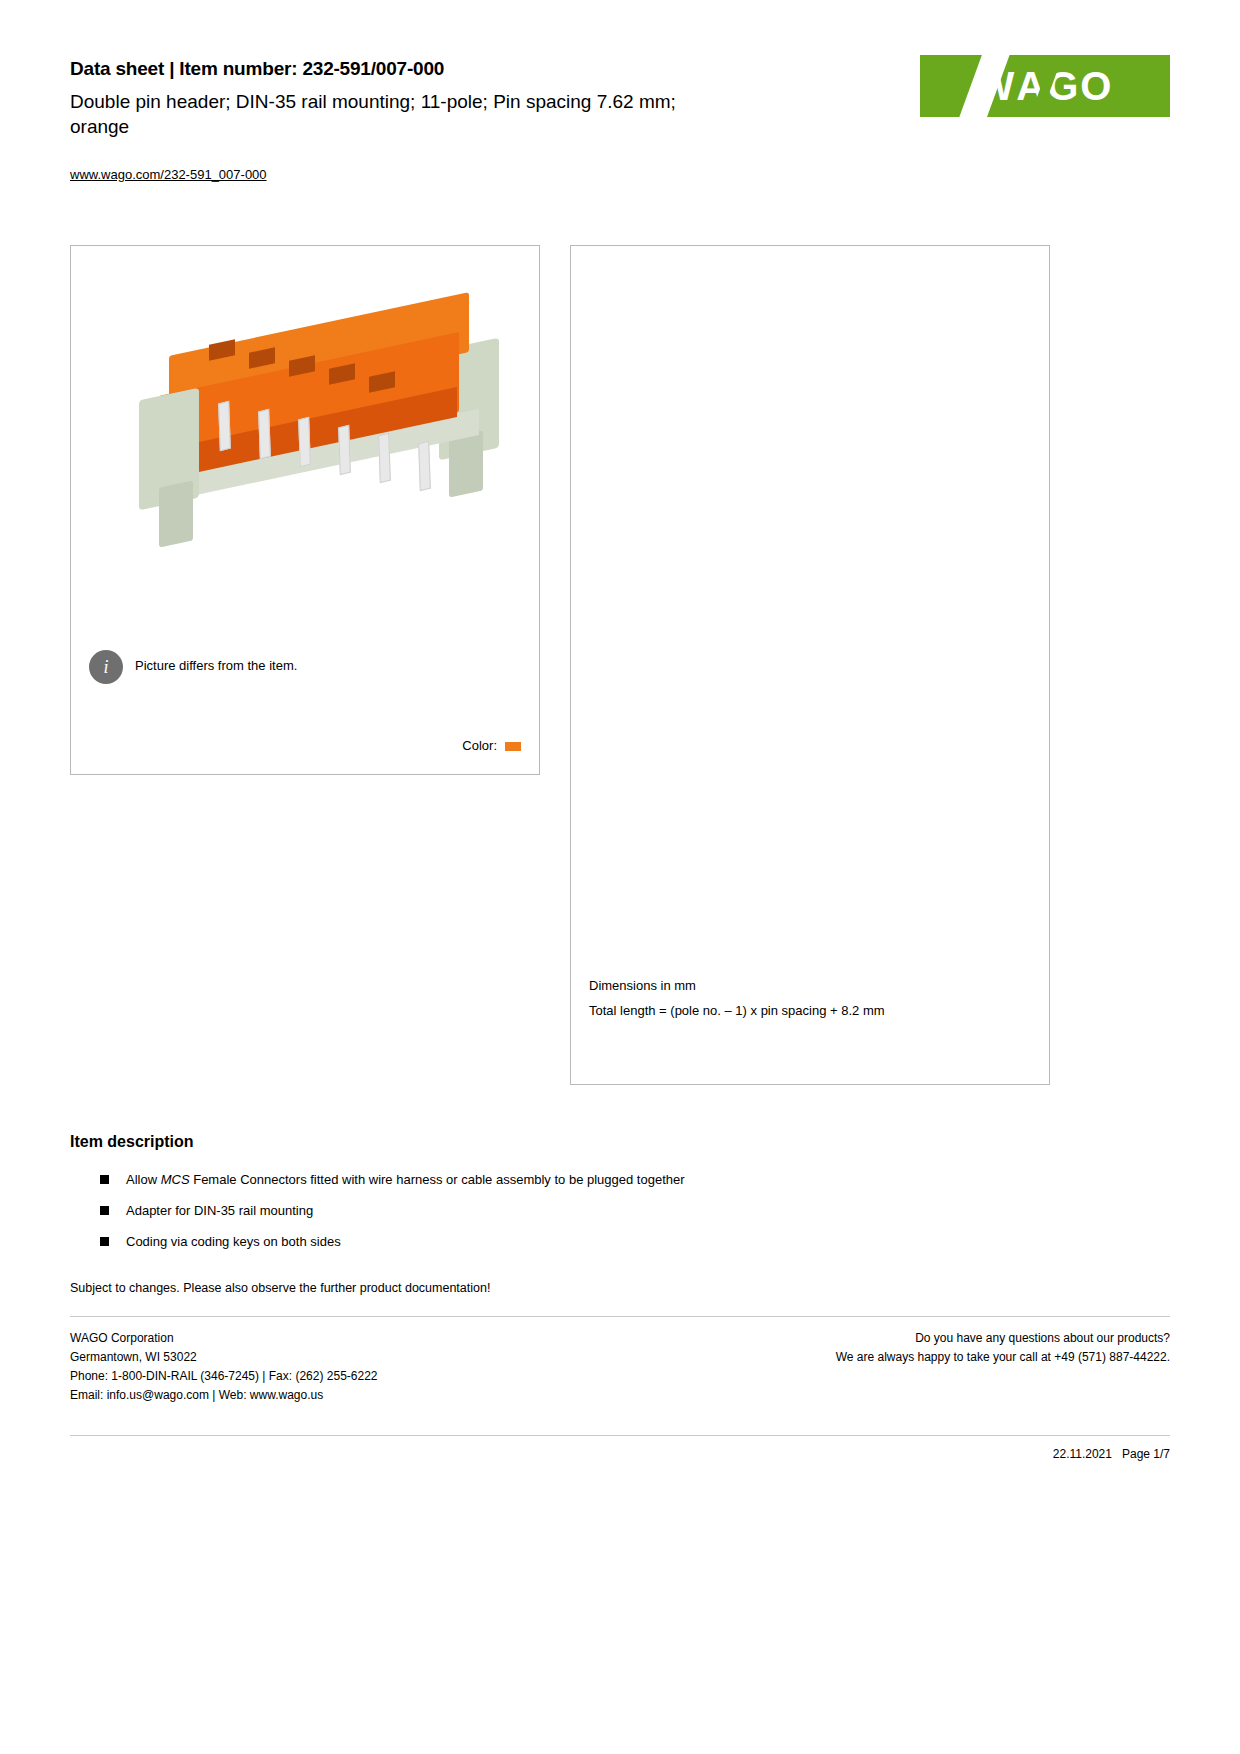Data sheet | Item number: 232-591/007-000
Double pin header; DIN-35 rail mounting; 11-pole; Pin spacing 7.62 mm;
orange
www.wago.com/232-591_007-000
WAGO
i
Picture differs from the item.
Color:
Dimensions in mm
Total length = (pole no. – 1) x pin spacing + 8.2 mm
Item description
Allow MCS Female Connectors fitted with wire harness or cable assembly to be plugged together
Adapter for DIN-35 rail mounting
Coding via coding keys on both sides
Subject to changes. Please also observe the further product documentation!
WAGO Corporation
Germantown, WI 53022
Phone: 1-800-DIN-RAIL (346-7245) | Fax: (262) 255-6222
Email: info.us@wago.com | Web: www.wago.us
Do you have any questions about our products?
We are always happy to take your call at +49 (571) 887-44222.
22.11.2021 Page 1/7